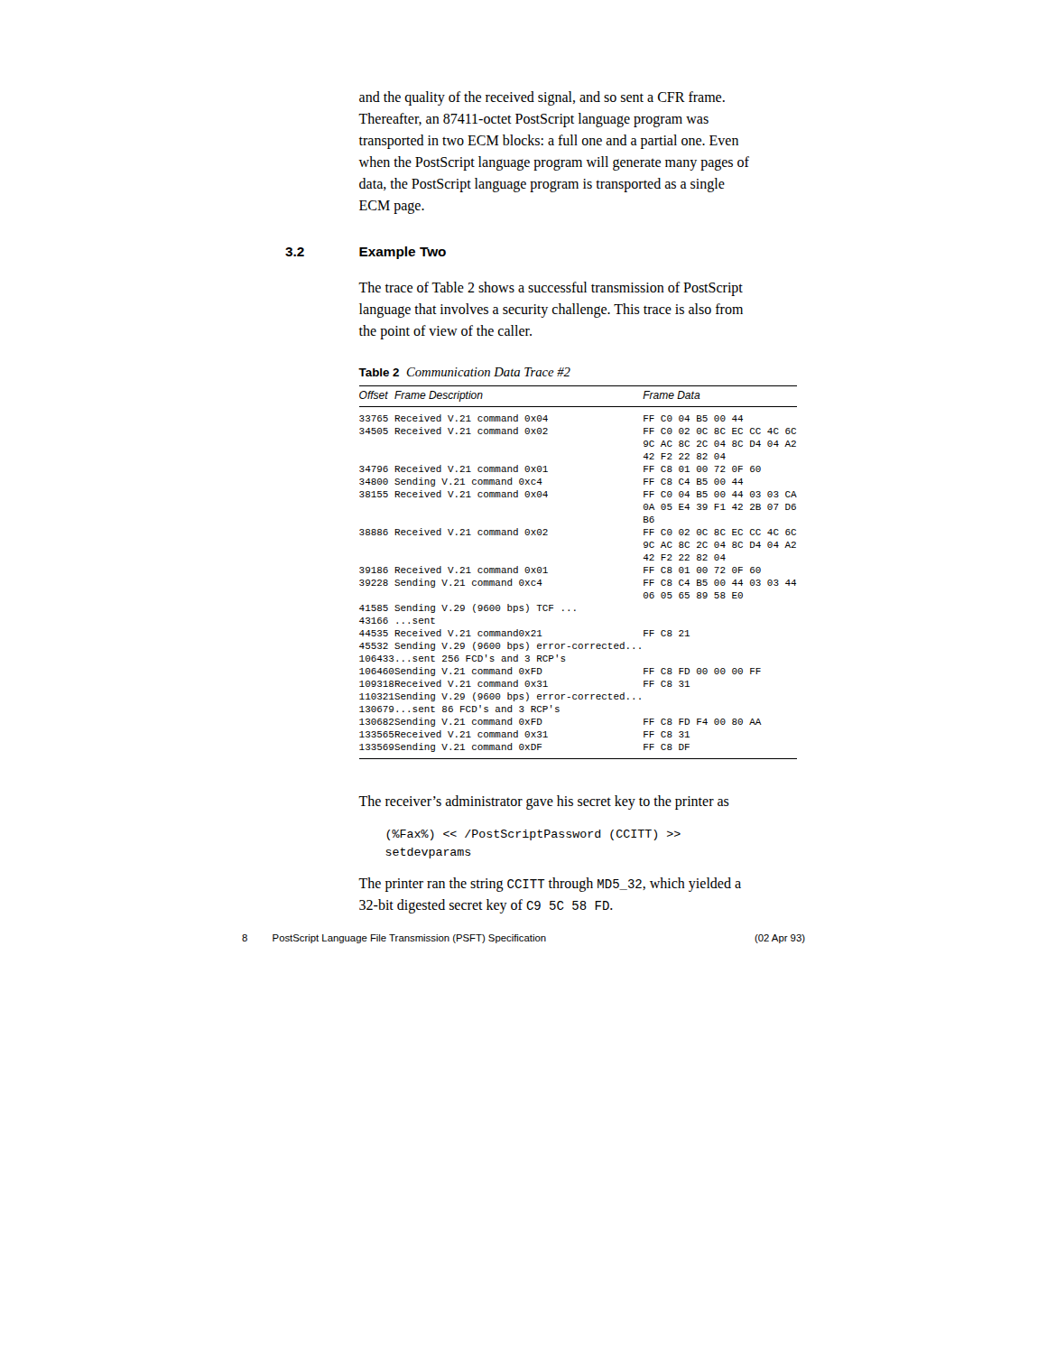and the quality of the received signal, and so sent a CFR frame. Thereafter, an 87411-octet PostScript language program was transported in two ECM blocks: a full one and a partial one. Even when the PostScript language program will generate many pages of data, the PostScript language program is transported as a single ECM page.
3.2 Example Two
The trace of Table 2 shows a successful transmission of PostScript language that involves a security challenge. This trace is also from the point of view of the caller.
Table 2 Communication Data Trace #2
| Offset | Frame Description | Frame Data |
| --- | --- | --- |
| 33765 | Received V.21 command 0x04 | FF C0 04 B5 00 44 |
| 34505 | Received V.21 command 0x02 | FF C0 02 0C 8C EC CC 4C 6C |
| | | 9C AC 8C 2C 04 8C D4 04 A2 |
| | | 42 F2 22 82 04 |
| 34796 | Received V.21 command 0x01 | FF C8 01 00 72 0F 60 |
| 34800 | Sending V.21 command 0xc4 | FF C8 C4 B5 00 44 |
| 38155 | Received V.21 command 0x04 | FF C0 04 B5 00 44 03 03 CA |
| | | 0A 05 E4 39 F1 42 2B 07 D6 |
| | | B6 |
| 38886 | Received V.21 command 0x02 | FF C0 02 0C 8C EC CC 4C 6C |
| | | 9C AC 8C 2C 04 8C D4 04 A2 |
| | | 42 F2 22 82 04 |
| 39186 | Received V.21 command 0x01 | FF C8 01 00 72 0F 60 |
| 39228 | Sending V.21 command 0xc4 | FF C8 C4 B5 00 44 03 03 44 |
| | | 06 05 65 89 58 E0 |
| 41585 | Sending V.29 (9600 bps) TCF ... | |
| 43166 | ...sent | |
| 44535 | Received V.21 command0x21 | FF C8 21 |
| 45532 | Sending V.29 (9600 bps) error-corrected... | |
| 106433 | ...sent 256 FCD's and 3 RCP's | |
| 106460 | Sending V.21 command 0xFD | FF C8 FD 00 00 00 FF |
| 109318 | Received V.21 command 0x31 | FF C8 31 |
| 110321 | Sending V.29 (9600 bps) error-corrected... | |
| 130679 | ...sent 86 FCD's and 3 RCP's | |
| 130682 | Sending V.21 command 0xFD | FF C8 FD F4 00 80 AA |
| 133565 | Received V.21 command 0x31 | FF C8 31 |
| 133569 | Sending V.21 command 0xDF | FF C8 DF |
The receiver’s administrator gave his secret key to the printer as
(%Fax%) << /PostScriptPassword (CCITT) >> setdevparams
The printer ran the string CCITT through MD5_32, which yielded a 32-bit digested secret key of C9 5C 58 FD.
8 PostScript Language File Transmission (PSFT) Specification(02 Apr 93)